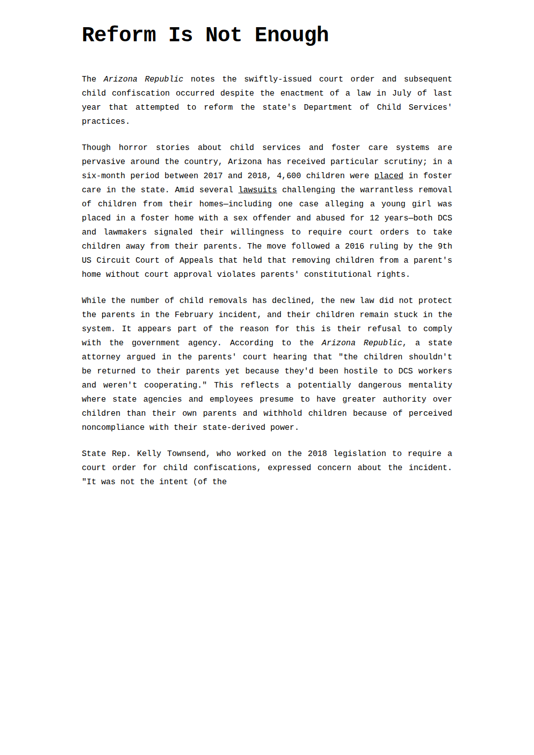Reform Is Not Enough
The Arizona Republic notes the swiftly-issued court order and subsequent child confiscation occurred despite the enactment of a law in July of last year that attempted to reform the state's Department of Child Services' practices.
Though horror stories about child services and foster care systems are pervasive around the country, Arizona has received particular scrutiny; in a six-month period between 2017 and 2018, 4,600 children were placed in foster care in the state. Amid several lawsuits challenging the warrantless removal of children from their homes—including one case alleging a young girl was placed in a foster home with a sex offender and abused for 12 years—both DCS and lawmakers signaled their willingness to require court orders to take children away from their parents. The move followed a 2016 ruling by the 9th US Circuit Court of Appeals that held that removing children from a parent's home without court approval violates parents' constitutional rights.
While the number of child removals has declined, the new law did not protect the parents in the February incident, and their children remain stuck in the system. It appears part of the reason for this is their refusal to comply with the government agency. According to the Arizona Republic, a state attorney argued in the parents' court hearing that "the children shouldn't be returned to their parents yet because they'd been hostile to DCS workers and weren't cooperating." This reflects a potentially dangerous mentality where state agencies and employees presume to have greater authority over children than their own parents and withhold children because of perceived noncompliance with their state-derived power.
State Rep. Kelly Townsend, who worked on the 2018 legislation to require a court order for child confiscations, expressed concern about the incident. "It was not the intent (of the